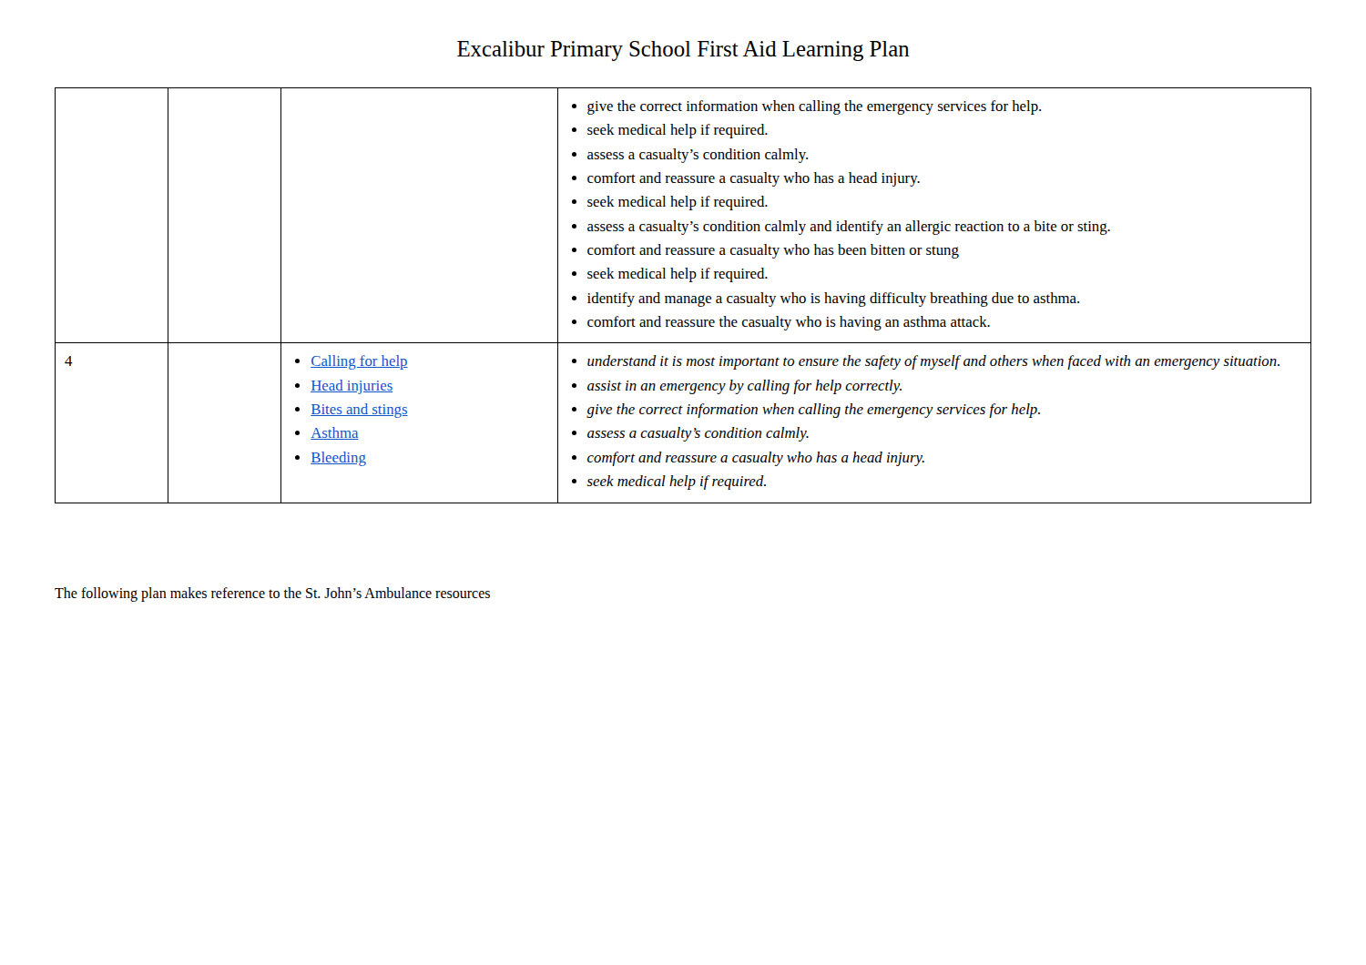Excalibur Primary School First Aid Learning Plan
| | | | give the correct information when calling the emergency services for help. seek medical help if required. assess a casualty’s condition calmly. comfort and reassure a casualty who has a head injury. seek medical help if required. assess a casualty’s condition calmly and identify an allergic reaction to a bite or sting. comfort and reassure a casualty who has been bitten or stung seek medical help if required. identify and manage a casualty who is having difficulty breathing due to asthma. comfort and reassure the casualty who is having an asthma attack. |
| 4 | | Calling for help Head injuries Bites and stings Asthma Bleeding | understand it is most important to ensure the safety of myself and others when faced with an emergency situation. assist in an emergency by calling for help correctly. give the correct information when calling the emergency services for help. assess a casualty’s condition calmly. comfort and reassure a casualty who has a head injury. seek medical help if required. |
The following plan makes reference to the St. John’s Ambulance resources